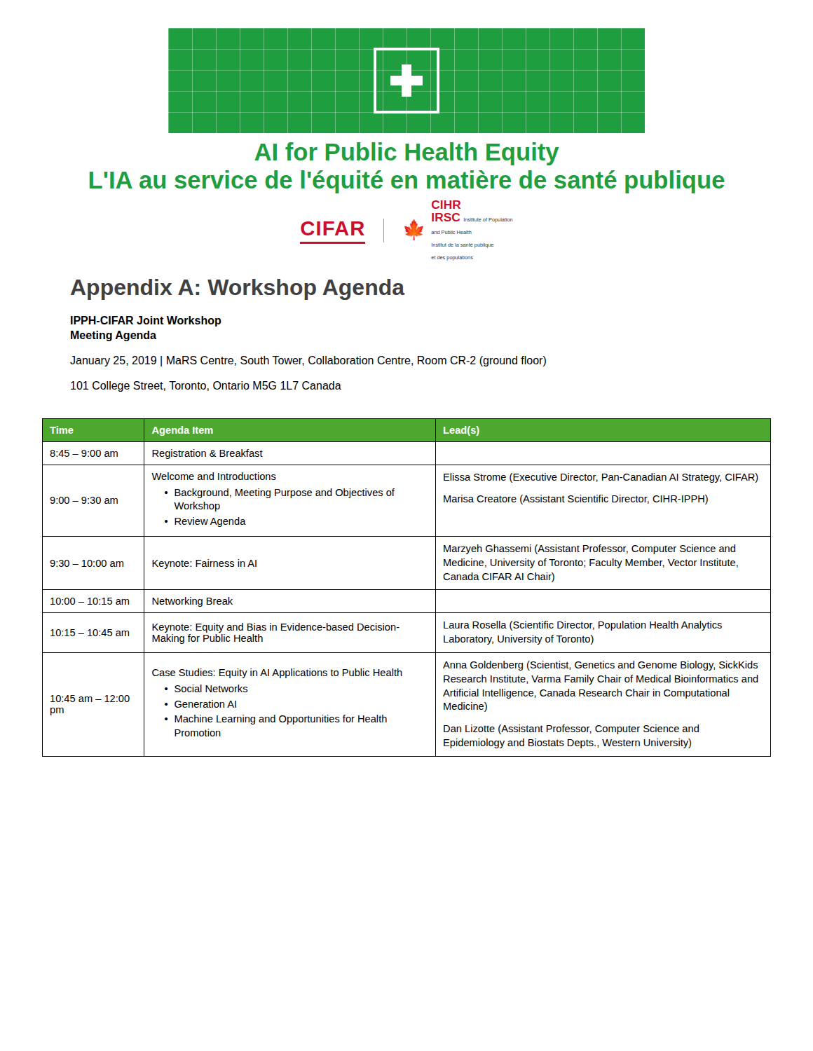AI for Public Health Equity L'IA au service de l'équité en matière de santé publique
CIFAR 🍁 CIHR
IRSC Institute of Population
and Public Health
Institut de la santé publique
et des populations
Appendix A: Workshop Agenda
IPPH-CIFAR Joint Workshop
Meeting Agenda
January 25, 2019 | MaRS Centre, South Tower, Collaboration Centre, Room CR-2 (ground floor)
101 College Street, Toronto, Ontario M5G 1L7 Canada
| Time | Agenda Item | Lead(s) |
| --- | --- | --- |
| 8:45 – 9:00 am | Registration & Breakfast | |
| 9:00 – 9:30 am | Welcome and Introductions Background, Meeting Purpose and Objectives of Workshop Review Agenda | Elissa Strome (Executive Director, Pan-Canadian AI Strategy, CIFAR) Marisa Creatore (Assistant Scientific Director, CIHR-IPPH) |
| 9:30 – 10:00 am | Keynote: Fairness in AI | Marzyeh Ghassemi (Assistant Professor, Computer Science and Medicine, University of Toronto; Faculty Member, Vector Institute, Canada CIFAR AI Chair) |
| 10:00 – 10:15 am | Networking Break | |
| 10:15 – 10:45 am | Keynote: Equity and Bias in Evidence-based Decision-Making for Public Health | Laura Rosella (Scientific Director, Population Health Analytics Laboratory, University of Toronto) |
| 10:45 am – 12:00 pm | Case Studies: Equity in AI Applications to Public Health Social Networks Generation AI Machine Learning and Opportunities for Health Promotion | Anna Goldenberg (Scientist, Genetics and Genome Biology, SickKids Research Institute, Varma Family Chair of Medical Bioinformatics and Artificial Intelligence, Canada Research Chair in Computational Medicine) Dan Lizotte (Assistant Professor, Computer Science and Epidemiology and Biostats Depts., Western University) |